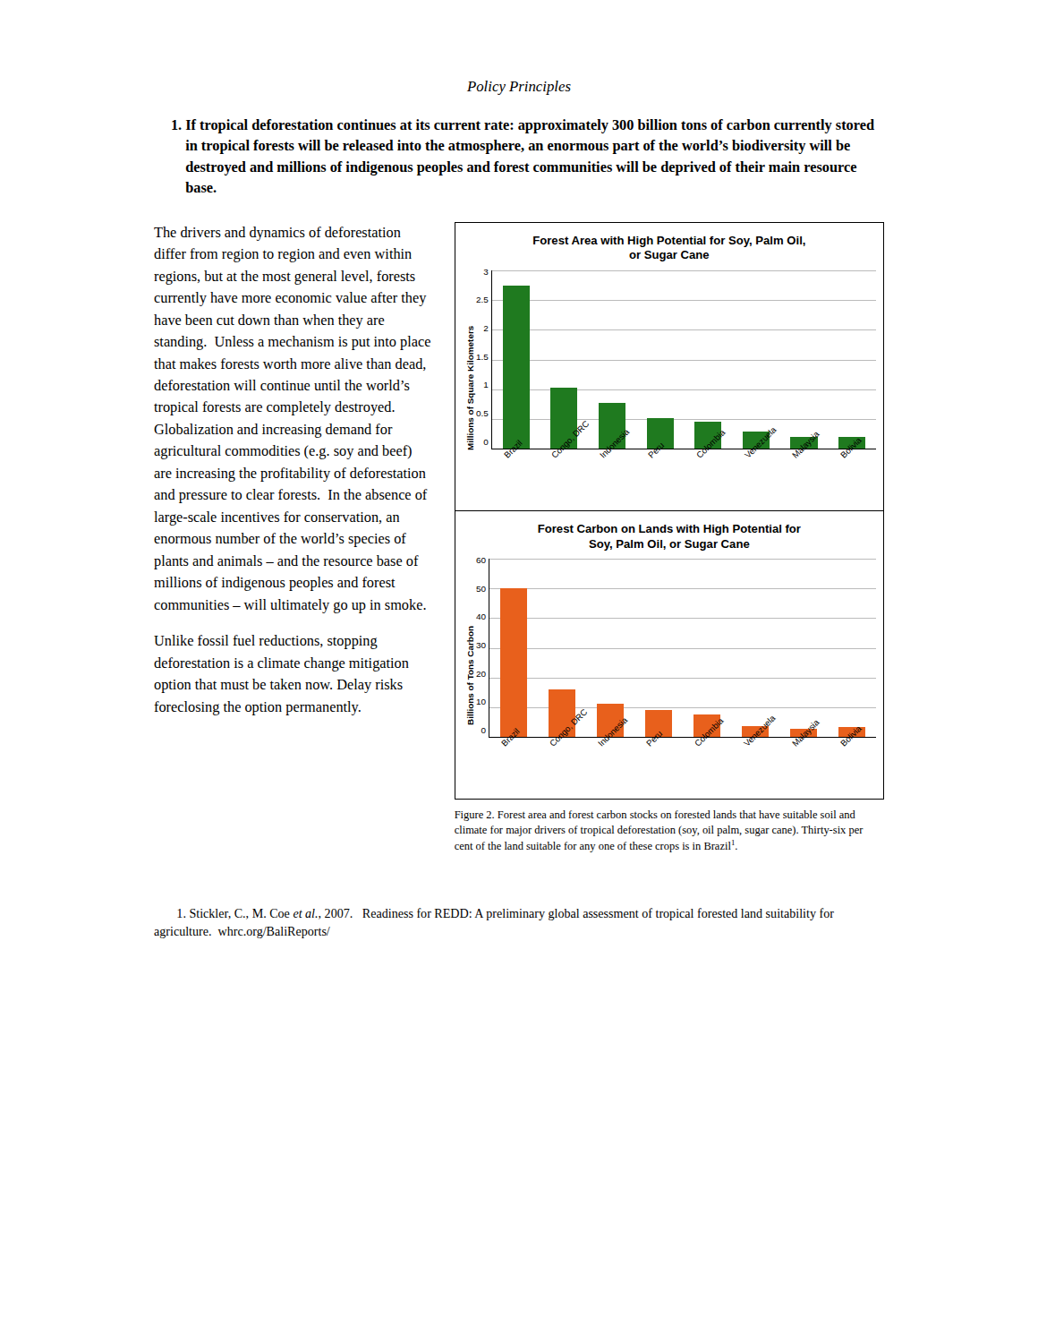Policy Principles
If tropical deforestation continues at its current rate: approximately 300 billion tons of carbon currently stored in tropical forests will be released into the atmosphere, an enormous part of the world’s biodiversity will be destroyed and millions of indigenous peoples and forest communities will be deprived of their main resource base.
The drivers and dynamics of deforestation differ from region to region and even within regions, but at the most general level, forests currently have more economic value after they have been cut down than when they are standing. Unless a mechanism is put into place that makes forests worth more alive than dead, deforestation will continue until the world’s tropical forests are completely destroyed. Globalization and increasing demand for agricultural commodities (e.g. soy and beef) are increasing the profitability of deforestation and pressure to clear forests. In the absence of large-scale incentives for conservation, an enormous number of the world’s species of plants and animals – and the resource base of millions of indigenous peoples and forest communities – will ultimately go up in smoke.
Unlike fossil fuel reductions, stopping deforestation is a climate change mitigation option that must be taken now. Delay risks foreclosing the option permanently.
Forest Area with High Potential for Soy, Palm Oil,
or Sugar Cane
Millions of Square Kilometers
3 2.5 2 1.5 1 0.5 0
Brazil Congo, DRC Indonesia Peru Colombia Venezuela Malaysia Bolivia
Forest Carbon on Lands with High Potential for
Soy, Palm Oil, or Sugar Cane
Billions of Tons Carbon
60 50 40 30 20 10 0
Brazil Congo, DRC Indonesia Peru Colombia Venezuela Malaysia Bolivia
Figure 2. Forest area and forest carbon stocks on forested lands that have suitable soil and climate for major drivers of tropical deforestation (soy, oil palm, sugar cane). Thirty-six per cent of the land suitable for any one of these crops is in Brazil1.
1. Stickler, C., M. Coe et al., 2007. Readiness for REDD: A preliminary global assessment of tropical forested land suitability for agriculture. whrc.org/BaliReports/